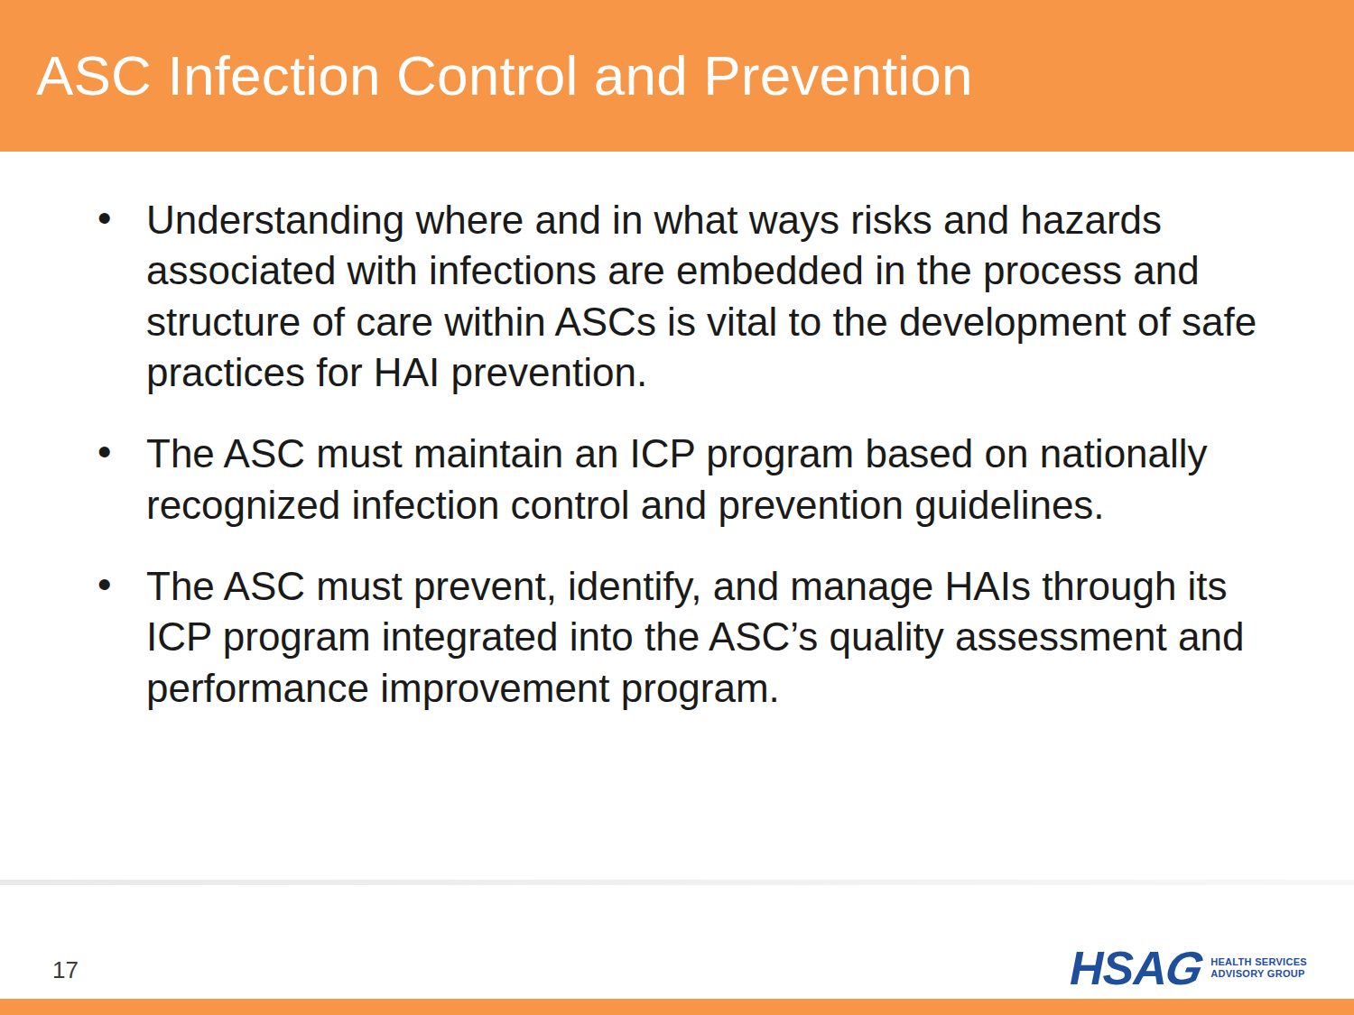ASC Infection Control and Prevention
Understanding where and in what ways risks and hazards associated with infections are embedded in the process and structure of care within ASCs is vital to the development of safe practices for HAI prevention.
The ASC must maintain an ICP program based on nationally recognized infection control and prevention guidelines.
The ASC must prevent, identify, and manage HAIs through its ICP program integrated into the ASC’s quality assessment and performance improvement program.
17
HSAG Health Services
Advisory Group